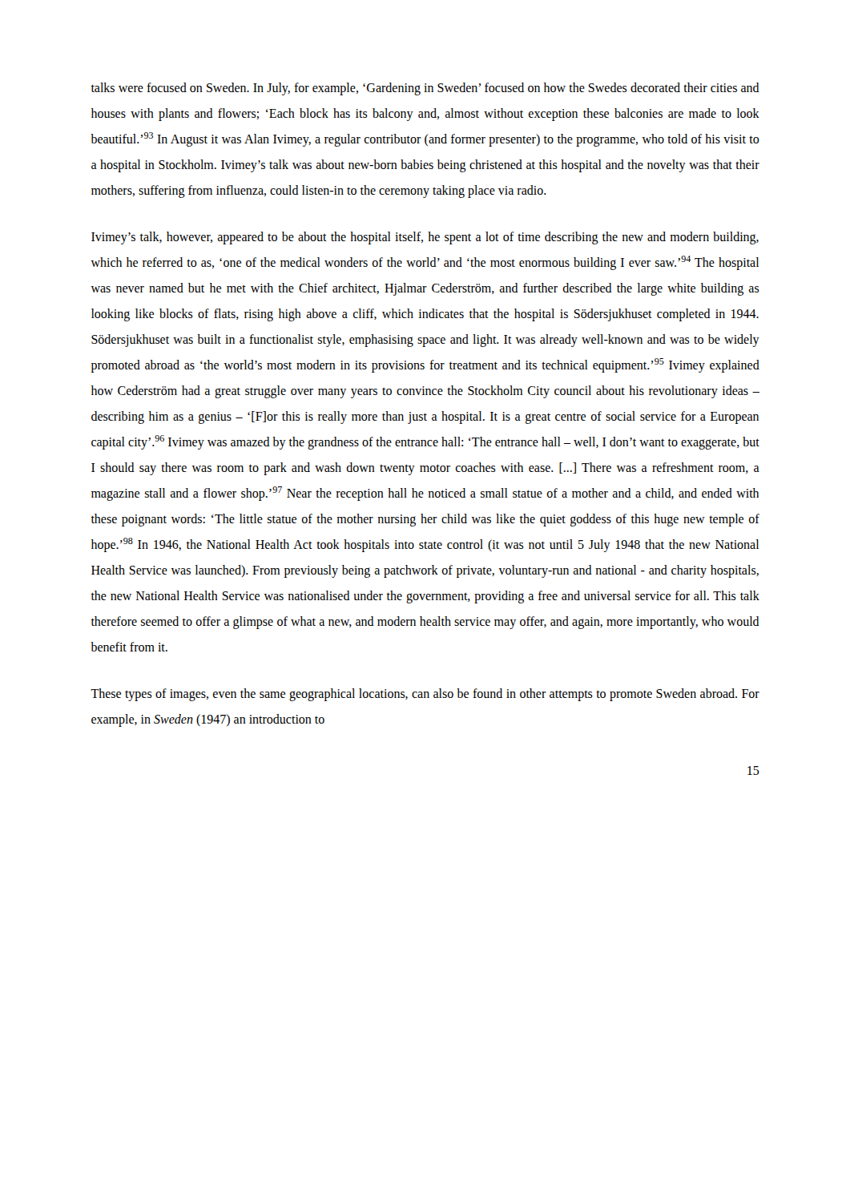talks were focused on Sweden. In July, for example, ‘Gardening in Sweden’ focused on how the Swedes decorated their cities and houses with plants and flowers; ‘Each block has its balcony and, almost without exception these balconies are made to look beautiful.’93 In August it was Alan Ivimey, a regular contributor (and former presenter) to the programme, who told of his visit to a hospital in Stockholm. Ivimey’s talk was about new-born babies being christened at this hospital and the novelty was that their mothers, suffering from influenza, could listen-in to the ceremony taking place via radio.
Ivimey’s talk, however, appeared to be about the hospital itself, he spent a lot of time describing the new and modern building, which he referred to as, ‘one of the medical wonders of the world’ and ‘the most enormous building I ever saw.’94 The hospital was never named but he met with the Chief architect, Hjalmar Cederström, and further described the large white building as looking like blocks of flats, rising high above a cliff, which indicates that the hospital is Södersjukhuset completed in 1944. Södersjukhuset was built in a functionalist style, emphasising space and light. It was already well-known and was to be widely promoted abroad as ‘the world’s most modern in its provisions for treatment and its technical equipment.’95 Ivimey explained how Cederström had a great struggle over many years to convince the Stockholm City council about his revolutionary ideas – describing him as a genius – ‘[F]or this is really more than just a hospital. It is a great centre of social service for a European capital city’.96 Ivimey was amazed by the grandness of the entrance hall: ‘The entrance hall – well, I don’t want to exaggerate, but I should say there was room to park and wash down twenty motor coaches with ease. [...] There was a refreshment room, a magazine stall and a flower shop.’97 Near the reception hall he noticed a small statue of a mother and a child, and ended with these poignant words: ‘The little statue of the mother nursing her child was like the quiet goddess of this huge new temple of hope.’98 In 1946, the National Health Act took hospitals into state control (it was not until 5 July 1948 that the new National Health Service was launched). From previously being a patchwork of private, voluntary-run and national - and charity hospitals, the new National Health Service was nationalised under the government, providing a free and universal service for all. This talk therefore seemed to offer a glimpse of what a new, and modern health service may offer, and again, more importantly, who would benefit from it.
These types of images, even the same geographical locations, can also be found in other attempts to promote Sweden abroad. For example, in Sweden (1947) an introduction to
15